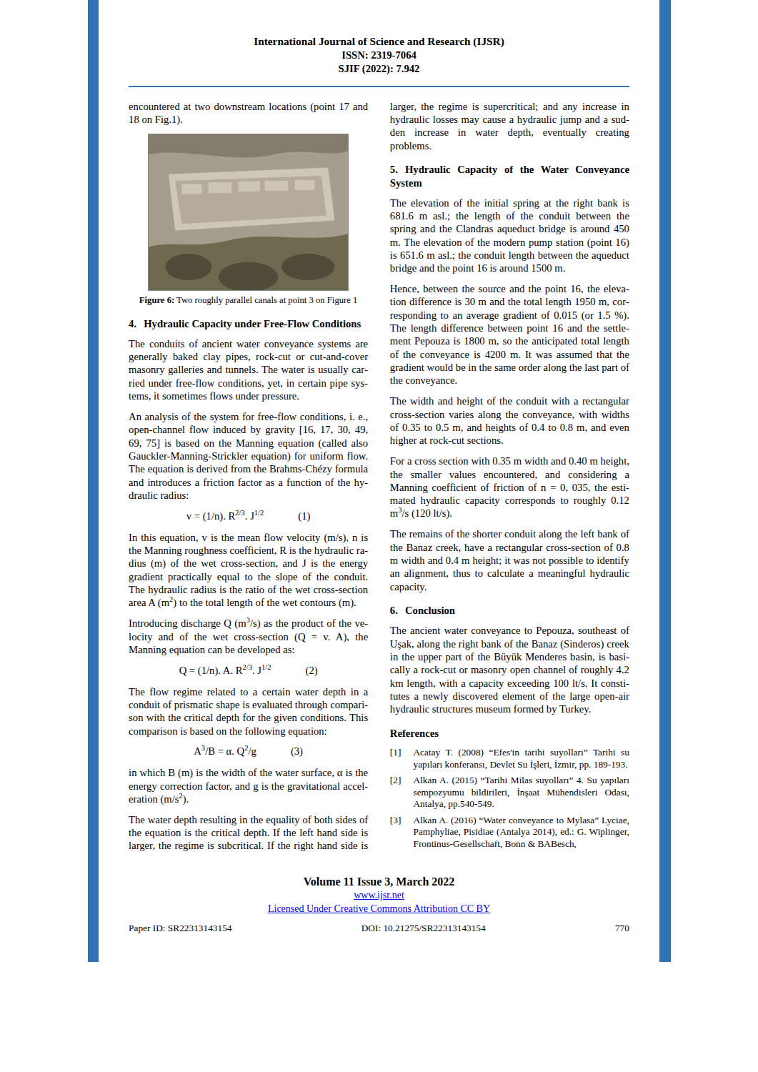International Journal of Science and Research (IJSR)
ISSN: 2319-7064
SJIF (2022): 7.942
encountered at two downstream locations (point 17 and 18 on Fig.1).
Figure 6: Two roughly parallel canals at point 3 on Figure 1
4. Hydraulic Capacity under Free-Flow Conditions
The conduits of ancient water conveyance systems are generally baked clay pipes, rock-cut or cut-and-cover masonry galleries and tunnels. The water is usually carried under free-flow conditions, yet, in certain pipe systems, it sometimes flows under pressure.
An analysis of the system for free-flow conditions, i. e., open-channel flow induced by gravity [16, 17, 30, 49, 69, 75] is based on the Manning equation (called also Gauckler-Manning-Strickler equation) for uniform flow. The equation is derived from the Brahms-Chézy formula and introduces a friction factor as a function of the hydraulic radius:
v = (1/n). R2/3. J1/2 (1)
In this equation, v is the mean flow velocity (m/s), n is the Manning roughness coefficient, R is the hydraulic radius (m) of the wet cross-section, and J is the energy gradient practically equal to the slope of the conduit. The hydraulic radius is the ratio of the wet cross-section area A (m2) to the total length of the wet contours (m).
Introducing discharge Q (m3/s) as the product of the velocity and of the wet cross-section (Q = v. A), the Manning equation can be developed as:
Q = (1/n). A. R2/3. J1/2 (2)
The flow regime related to a certain water depth in a conduit of prismatic shape is evaluated through comparison with the critical depth for the given conditions. This comparison is based on the following equation:
A3/B = α. Q2/g (3)
in which B (m) is the width of the water surface, α is the energy correction factor, and g is the gravitational acceleration (m/s2).
The water depth resulting in the equality of both sides of the equation is the critical depth. If the left hand side is larger, the regime is subcritical. If the right hand side is larger, the regime is supercritical; and any increase in hydraulic losses may cause a hydraulic jump and a sudden increase in water depth, eventually creating problems.
5. Hydraulic Capacity of the Water Conveyance System
The elevation of the initial spring at the right bank is 681.6 m asl.; the length of the conduit between the spring and the Clandras aqueduct bridge is around 450 m. The elevation of the modern pump station (point 16) is 651.6 m asl.; the conduit length between the aqueduct bridge and the point 16 is around 1500 m.
Hence, between the source and the point 16, the elevation difference is 30 m and the total length 1950 m, corresponding to an average gradient of 0.015 (or 1.5 %). The length difference between point 16 and the settlement Pepouza is 1800 m, so the anticipated total length of the conveyance is 4200 m. It was assumed that the gradient would be in the same order along the last part of the conveyance.
The width and height of the conduit with a rectangular cross-section varies along the conveyance, with widths of 0.35 to 0.5 m, and heights of 0.4 to 0.8 m, and even higher at rock-cut sections.
For a cross section with 0.35 m width and 0.40 m height, the smaller values encountered, and considering a Manning coefficient of friction of n = 0, 035, the estimated hydraulic capacity corresponds to roughly 0.12 m3/s (120 lt/s).
The remains of the shorter conduit along the left bank of the Banaz creek, have a rectangular cross-section of 0.8 m width and 0.4 m height; it was not possible to identify an alignment, thus to calculate a meaningful hydraulic capacity.
6. Conclusion
The ancient water conveyance to Pepouza, southeast of Uşak, along the right bank of the Banaz (Sinderos) creek in the upper part of the Büyük Menderes basin, is basically a rock-cut or masonry open channel of roughly 4.2 km length, with a capacity exceeding 100 lt/s. It constitutes a newly discovered element of the large open-air hydraulic structures museum formed by Turkey.
References
[1] Acatay T. (2008) “Efes'in tarihi suyolları” Tarihi su yapıları konferansı, Devlet Su İşleri, İzmir, pp. 189-193.
[2] Alkan A. (2015) “Tarihi Milas suyolları” 4. Su yapıları sempozyumu bildirileri, İnşaat Mühendisleri Odası, Antalya, pp.540-549.
[3] Alkan A. (2016) “Water conveyance to Mylasa” Lyciae, Pamphyliae, Pisidiae (Antalya 2014), ed.: G. Wiplinger, Frontinus-Gesellschaft, Bonn & BABesch,
Volume 11 Issue 3, March 2022
www.ijsr.net
Licensed Under Creative Commons Attribution CC BY
Paper ID: SR22313143154 DOI: 10.21275/SR22313143154 770